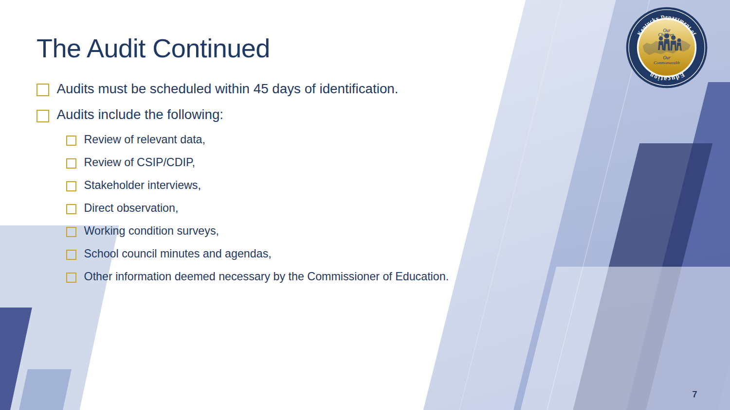Our Children, Our Commonwealth Kentucky Department of Education
The Audit Continued
Audits must be scheduled within 45 days of identification.
Audits include the following:
Review of relevant data,
Review of CSIP/CDIP,
Stakeholder interviews,
Direct observation,
Working condition surveys,
School council minutes and agendas,
Other information deemed necessary by the Commissioner of Education.
7